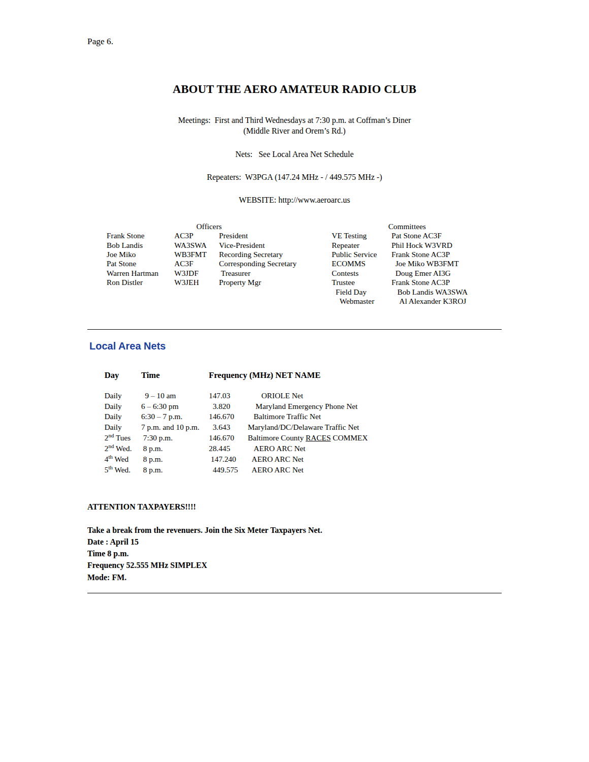Page 6.
ABOUT THE AERO AMATEUR RADIO CLUB
Meetings: First and Third Wednesdays at 7:30 p.m. at Coffman’s Diner
(Middle River and Orem’s Rd.)
Nets: See Local Area Net Schedule
Repeaters: W3PGA (147.24 MHz - / 449.575 MHz -)
WEBSITE: http://www.aeroarc.us
| Officers | | Committees |
| Frank Stone | AC3P | President | | VE Testing | Pat Stone AC3F |
| Bob Landis | WA3SWA | Vice-President | | Repeater | Phil Hock W3VRD |
| Joe Miko | WB3FMT | Recording Secretary | | Public Service | Frank Stone AC3P |
| Pat Stone | AC3F | Corresponding Secretary | | ECOMMS | Joe Miko WB3FMT |
| Warren Hartman | W3JDF | Treasurer | | Contests | Doug Emer AI3G |
| Ron Distler | W3JEH | Property Mgr | | Trustee | Frank Stone AC3P |
| | | | | Field Day | Bob Landis WA3SWA |
| | | | | Webmaster | Al Alexander K3ROJ |
Local Area Nets
| Day | Time | Frequency (MHz) NET NAME |
| --- | --- | --- |
| Daily | 9 – 10 am | 147.03 ORIOLE Net |
| Daily | 6 – 6:30 pm | 3.820 Maryland Emergency Phone Net |
| Daily | 6:30 – 7 p.m. | 146.670 Baltimore Traffic Net |
| Daily | 7 p.m. and 10 p.m. | 3.643 Maryland/DC/Delaware Traffic Net |
| 2 nd Tues | 7:30 p.m. | 146.670 Baltimore County RACES COMMEX |
| 2 nd Wed. | 8 p.m. | 28.445 AERO ARC Net |
| 4 th Wed | 8 p.m. | 147.240 AERO ARC Net |
| 5 th Wed. | 8 p.m. | 449.575 AERO ARC Net |
ATTENTION TAXPAYERS!!!!
Take a break from the revenuers. Join the Six Meter Taxpayers Net.
Date : April 15
Time 8 p.m.
Frequency 52.555 MHz SIMPLEX
Mode: FM.